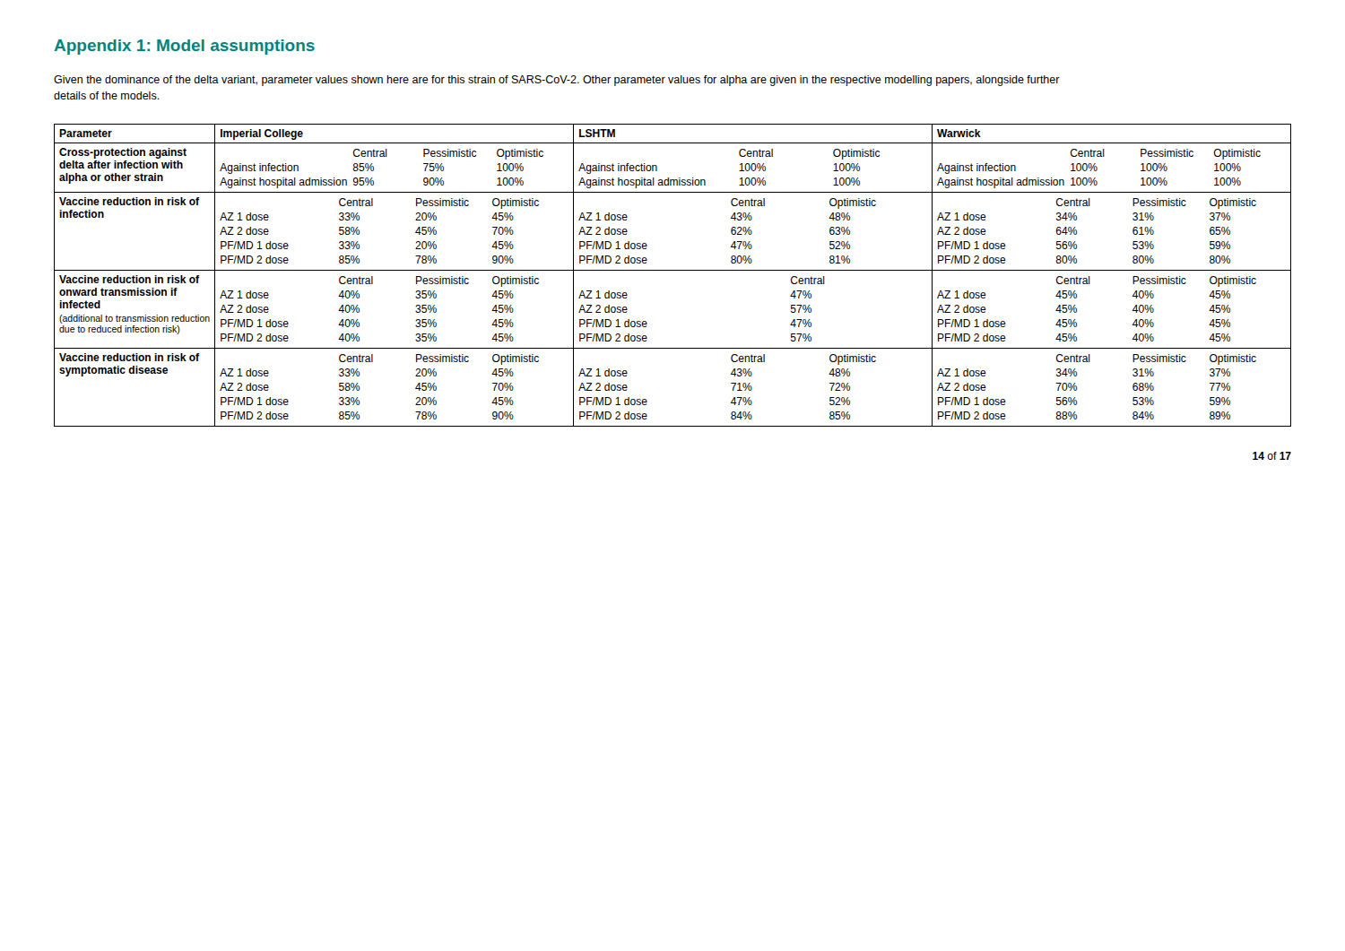Appendix 1: Model assumptions
Given the dominance of the delta variant, parameter values shown here are for this strain of SARS-CoV-2. Other parameter values for alpha are given in the respective modelling papers, alongside further details of the models.
| Parameter | Imperial College | LSHTM | Warwick |
| --- | --- | --- | --- |
| Cross-protection against delta after infection with alpha or other strain | / / Central / Pessimistic / Optimistic / / Against infection / 85% / 75% / 100% / / Against hospital admission / 95% / 90% / 100% / | / / Central / Optimistic / / Against infection / 100% / 100% / / Against hospital admission / 100% / 100% / | / / Central / Pessimistic / Optimistic / / Against infection / 100% / 100% / 100% / / Against hospital admission / 100% / 100% / 100% / |
| Vaccine reduction in risk of infection | / / Central / Pessimistic / Optimistic / / AZ 1 dose / 33% / 20% / 45% / / AZ 2 dose / 58% / 45% / 70% / / PF/MD 1 dose / 33% / 20% / 45% / / PF/MD 2 dose / 85% / 78% / 90% / | / / Central / Optimistic / / AZ 1 dose / 43% / 48% / / AZ 2 dose / 62% / 63% / / PF/MD 1 dose / 47% / 52% / / PF/MD 2 dose / 80% / 81% / | / / Central / Pessimistic / Optimistic / / AZ 1 dose / 34% / 31% / 37% / / AZ 2 dose / 64% / 61% / 65% / / PF/MD 1 dose / 56% / 53% / 59% / / PF/MD 2 dose / 80% / 80% / 80% / |
| Vaccine reduction in risk of onward transmission if infected (additional to transmission reduction due to reduced infection risk) | / / Central / Pessimistic / Optimistic / / AZ 1 dose / 40% / 35% / 45% / / AZ 2 dose / 40% / 35% / 45% / / PF/MD 1 dose / 40% / 35% / 45% / / PF/MD 2 dose / 40% / 35% / 45% / | / / Central / / AZ 1 dose / 47% / / AZ 2 dose / 57% / / PF/MD 1 dose / 47% / / PF/MD 2 dose / 57% / | / / Central / Pessimistic / Optimistic / / AZ 1 dose / 45% / 40% / 45% / / AZ 2 dose / 45% / 40% / 45% / / PF/MD 1 dose / 45% / 40% / 45% / / PF/MD 2 dose / 45% / 40% / 45% / |
| Vaccine reduction in risk of symptomatic disease | / / Central / Pessimistic / Optimistic / / AZ 1 dose / 33% / 20% / 45% / / AZ 2 dose / 58% / 45% / 70% / / PF/MD 1 dose / 33% / 20% / 45% / / PF/MD 2 dose / 85% / 78% / 90% / | / / Central / Optimistic / / AZ 1 dose / 43% / 48% / / AZ 2 dose / 71% / 72% / / PF/MD 1 dose / 47% / 52% / / PF/MD 2 dose / 84% / 85% / | / / Central / Pessimistic / Optimistic / / AZ 1 dose / 34% / 31% / 37% / / AZ 2 dose / 70% / 68% / 77% / / PF/MD 1 dose / 56% / 53% / 59% / / PF/MD 2 dose / 88% / 84% / 89% / |
14 of 17